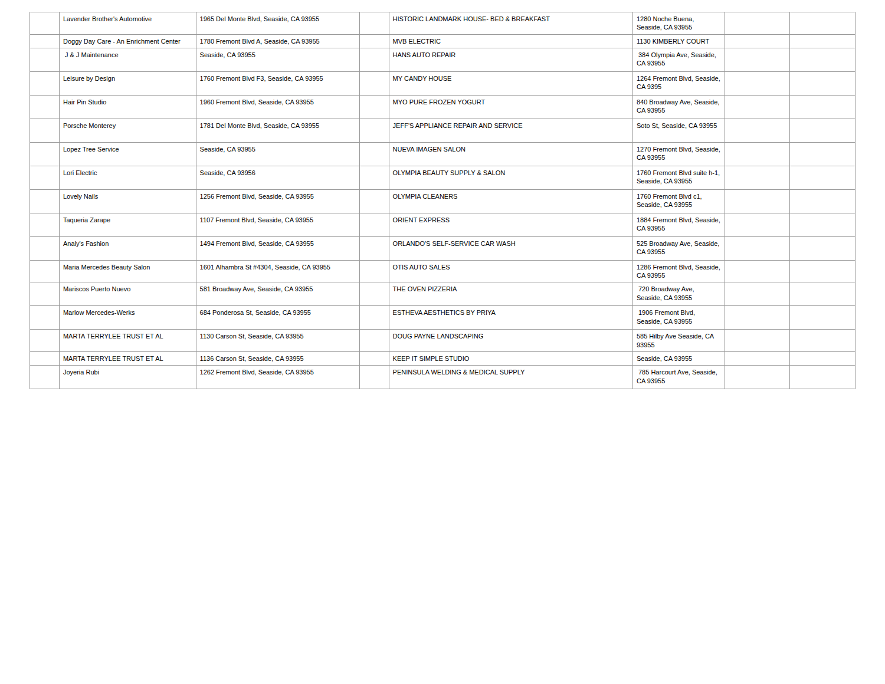| | Lavender Brother's Automotive | 1965 Del Monte Blvd, Seaside, CA 93955 | | HISTORIC LANDMARK HOUSE- BED & BREAKFAST | 1280 Noche Buena, Seaside, CA 93955 | | |
| | Doggy Day Care - An Enrichment Center | 1780 Fremont Blvd A, Seaside, CA 93955 | | MVB ELECTRIC | 1130 KIMBERLY COURT | | |
| | J & J Maintenance | Seaside, CA 93955 | | HANS AUTO REPAIR | 384 Olympia Ave, Seaside, CA 93955 | | |
| | Leisure by Design | 1760 Fremont Blvd F3, Seaside, CA 93955 | | MY CANDY HOUSE | 1264 Fremont Blvd, Seaside, CA 9395 | | |
| | Hair Pin Studio | 1960 Fremont Blvd, Seaside, CA 93955 | | MYO PURE FROZEN YOGURT | 840 Broadway Ave, Seaside, CA 93955 | | |
| | Porsche Monterey | 1781 Del Monte Blvd, Seaside, CA 93955 | | JEFF'S APPLIANCE REPAIR AND SERVICE | Soto St, Seaside, CA 93955 | | |
| | Lopez Tree Service | Seaside, CA 93955 | | NUEVA IMAGEN SALON | 1270 Fremont Blvd, Seaside, CA 93955 | | |
| | Lori Electric | Seaside, CA 93956 | | OLYMPIA BEAUTY SUPPLY & SALON | 1760 Fremont Blvd suite h-1, Seaside, CA 93955 | | |
| | Lovely Nails | 1256 Fremont Blvd, Seaside, CA 93955 | | OLYMPIA CLEANERS | 1760 Fremont Blvd c1, Seaside, CA 93955 | | |
| | Taqueria Zarape | 1107 Fremont Blvd, Seaside, CA 93955 | | ORIENT EXPRESS | 1884 Fremont Blvd, Seaside, CA 93955 | | |
| | Analy's Fashion | 1494 Fremont Blvd, Seaside, CA 93955 | | ORLANDO'S SELF-SERVICE CAR WASH | 525 Broadway Ave, Seaside, CA 93955 | | |
| | Maria Mercedes Beauty Salon | 1601 Alhambra St #4304, Seaside, CA 93955 | | OTIS AUTO SALES | 1286 Fremont Blvd, Seaside, CA 93955 | | |
| | Mariscos Puerto Nuevo | 581 Broadway Ave, Seaside, CA 93955 | | THE OVEN PIZZERIA | 720 Broadway Ave, Seaside, CA 93955 | | |
| | Marlow Mercedes-Werks | 684 Ponderosa St, Seaside, CA 93955 | | ESTHEVA AESTHETICS BY PRIYA | 1906 Fremont Blvd, Seaside, CA 93955 | | |
| | MARTA TERRYLEE TRUST ET AL | 1130 Carson St, Seaside, CA 93955 | | DOUG PAYNE LANDSCAPING | 585 Hilby Ave Seaside, CA 93955 | | |
| | MARTA TERRYLEE TRUST ET AL | 1136 Carson St, Seaside, CA 93955 | | KEEP IT SIMPLE STUDIO | Seaside, CA 93955 | | |
| | Joyeria Rubi | 1262 Fremont Blvd, Seaside, CA 93955 | | PENINSULA WELDING & MEDICAL SUPPLY | 785 Harcourt Ave, Seaside, CA 93955 | | |